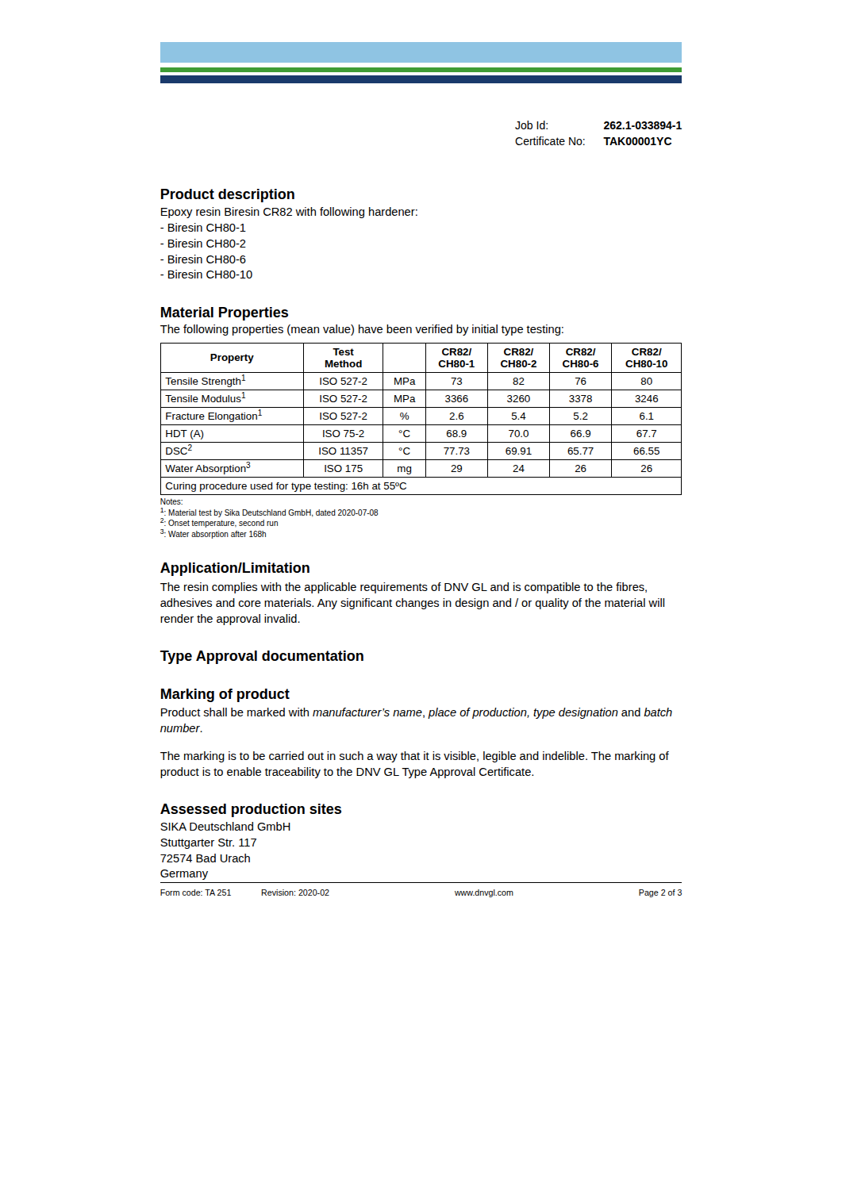| Job Id: | 262.1-033894-1 |
| Certificate No: | TAK00001YC |
Product description
Epoxy resin Biresin CR82 with following hardener:
- Biresin CH80-1
- Biresin CH80-2
- Biresin CH80-6
- Biresin CH80-10
Material Properties
The following properties (mean value) have been verified by initial type testing:
| Property | Test Method | | CR82/ CH80-1 | CR82/ CH80-2 | CR82/ CH80-6 | CR82/ CH80-10 |
| --- | --- | --- | --- | --- | --- | --- |
| Tensile Strength 1 | ISO 527-2 | MPa | 73 | 82 | 76 | 80 |
| Tensile Modulus 1 | ISO 527-2 | MPa | 3366 | 3260 | 3378 | 3246 |
| Fracture Elongation 1 | ISO 527-2 | % | 2.6 | 5.4 | 5.2 | 6.1 |
| HDT (A) | ISO 75-2 | °C | 68.9 | 70.0 | 66.9 | 67.7 |
| DSC 2 | ISO 11357 | °C | 77.73 | 69.91 | 65.77 | 66.55 |
| Water Absorption 3 | ISO 175 | mg | 29 | 24 | 26 | 26 |
| Curing procedure used for type testing: 16h at 55ºC |
Notes:
1: Material test by Sika Deutschland GmbH, dated 2020-07-08
2: Onset temperature, second run
3: Water absorption after 168h
Application/Limitation
The resin complies with the applicable requirements of DNV GL and is compatible to the fibres, adhesives and core materials. Any significant changes in design and / or quality of the material will render the approval invalid.
Type Approval documentation
Marking of product
Product shall be marked with manufacturer’s name, place of production, type designation and batch number.
The marking is to be carried out in such a way that it is visible, legible and indelible. The marking of product is to enable traceability to the DNV GL Type Approval Certificate.
Assessed production sites
SIKA Deutschland GmbH
Stuttgarter Str. 117
72574 Bad Urach
Germany
Form code: TA 251 Revision: 2020-02 www.dnvgl.com Page 2 of 3